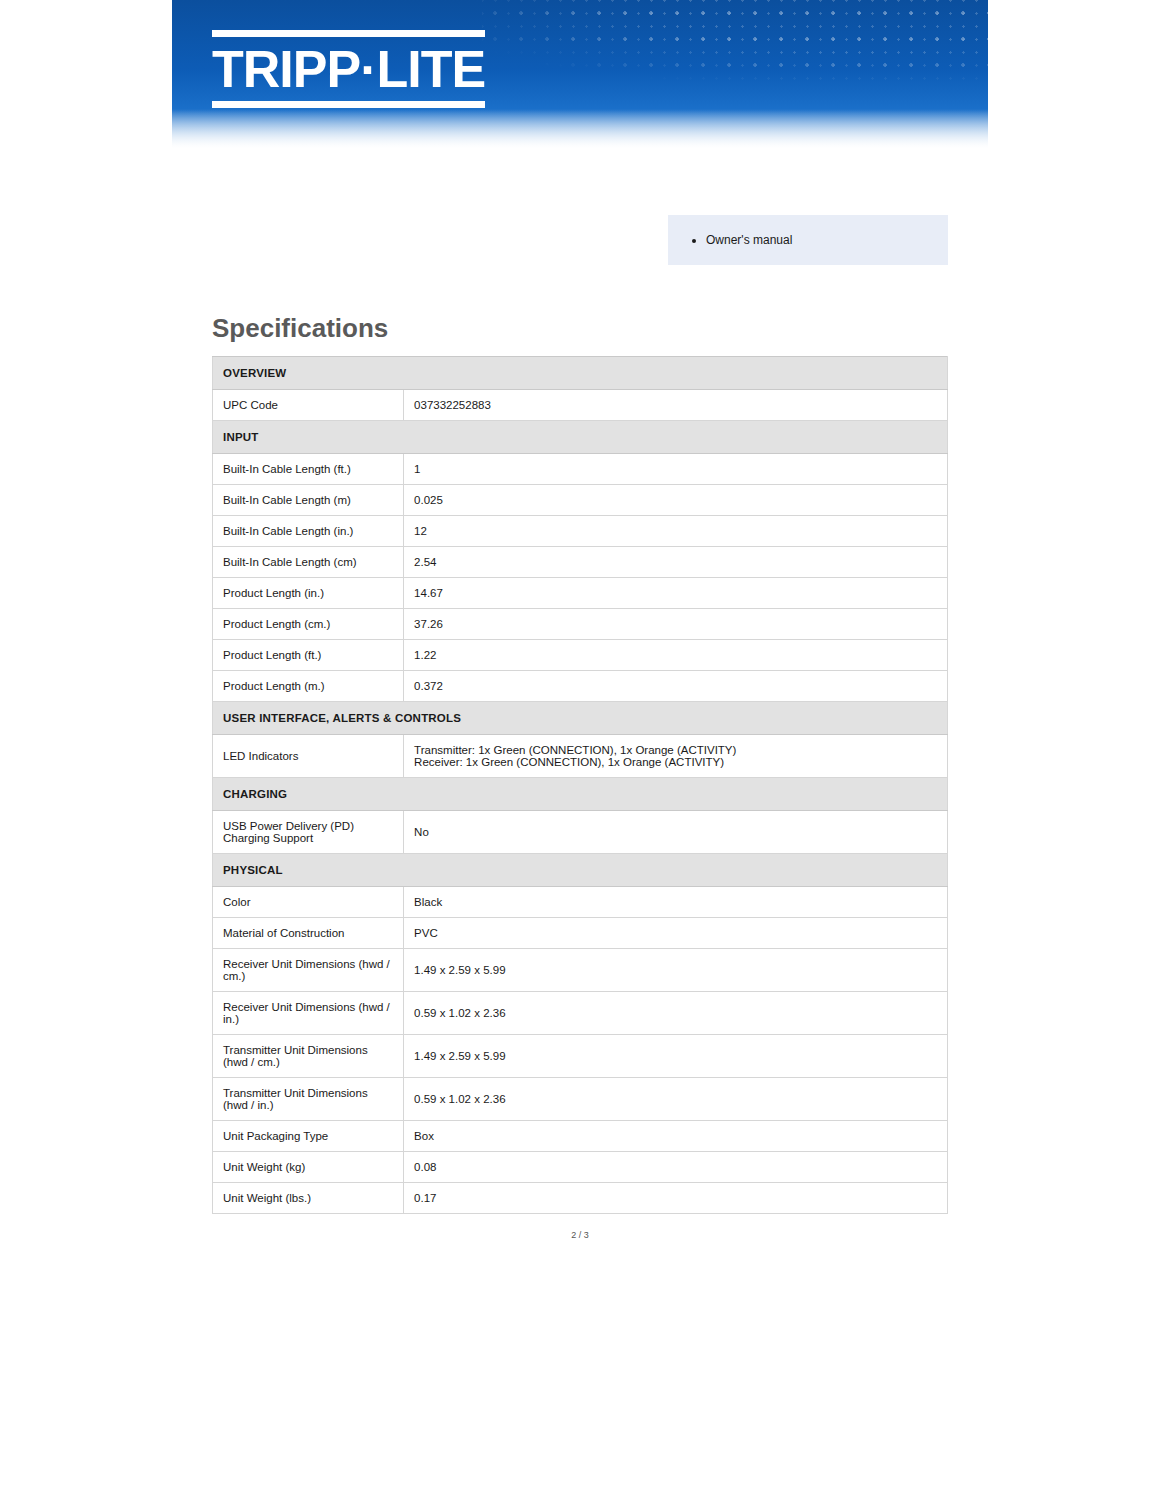TRIPP·LITE
Owner's manual
Specifications
| OVERVIEW |
| UPC Code | 037332252883 |
| INPUT |
| Built-In Cable Length (ft.) | 1 |
| Built-In Cable Length (m) | 0.025 |
| Built-In Cable Length (in.) | 12 |
| Built-In Cable Length (cm) | 2.54 |
| Product Length (in.) | 14.67 |
| Product Length (cm.) | 37.26 |
| Product Length (ft.) | 1.22 |
| Product Length (m.) | 0.372 |
| USER INTERFACE, ALERTS & CONTROLS |
| LED Indicators | Transmitter: 1x Green (CONNECTION), 1x Orange (ACTIVITY) Receiver: 1x Green (CONNECTION), 1x Orange (ACTIVITY) |
| CHARGING |
| USB Power Delivery (PD) Charging Support | No |
| PHYSICAL |
| Color | Black |
| Material of Construction | PVC |
| Receiver Unit Dimensions (hwd / cm.) | 1.49 x 2.59 x 5.99 |
| Receiver Unit Dimensions (hwd / in.) | 0.59 x 1.02 x 2.36 |
| Transmitter Unit Dimensions (hwd / cm.) | 1.49 x 2.59 x 5.99 |
| Transmitter Unit Dimensions (hwd / in.) | 0.59 x 1.02 x 2.36 |
| Unit Packaging Type | Box |
| Unit Weight (kg) | 0.08 |
| Unit Weight (lbs.) | 0.17 |
2 / 3